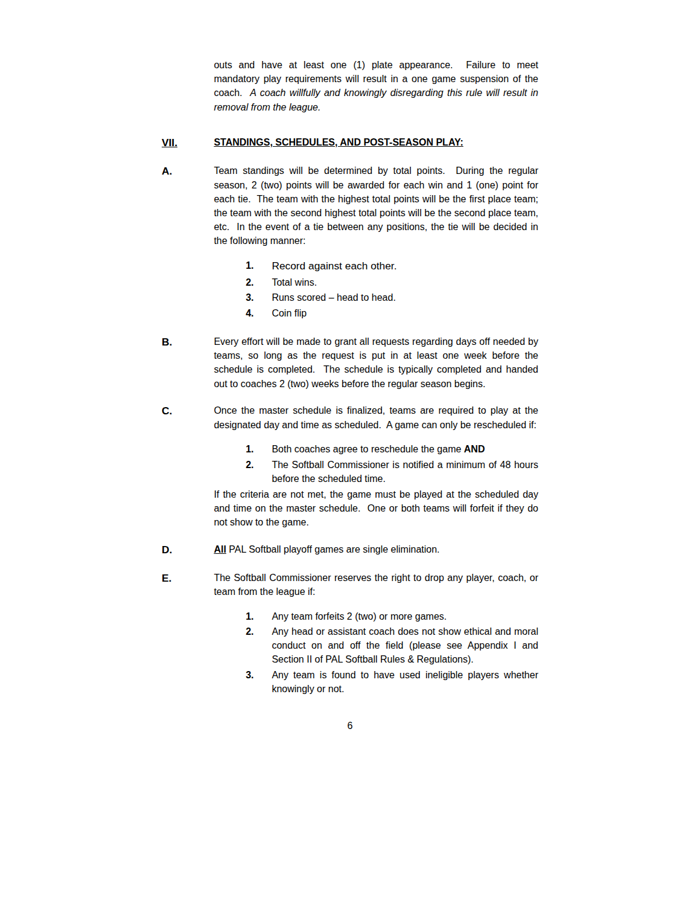outs and have at least one (1) plate appearance. Failure to meet mandatory play requirements will result in a one game suspension of the coach. A coach willfully and knowingly disregarding this rule will result in removal from the league.
VII.
STANDINGS, SCHEDULES, AND POST-SEASON PLAY:
A.
Team standings will be determined by total points. During the regular season, 2 (two) points will be awarded for each win and 1 (one) point for each tie. The team with the highest total points will be the first place team; the team with the second highest total points will be the second place team, etc. In the event of a tie between any positions, the tie will be decided in the following manner:
1. Record against each other.
2. Total wins.
3. Runs scored – head to head.
4. Coin flip
B.
Every effort will be made to grant all requests regarding days off needed by teams, so long as the request is put in at least one week before the schedule is completed. The schedule is typically completed and handed out to coaches 2 (two) weeks before the regular season begins.
C.
Once the master schedule is finalized, teams are required to play at the designated day and time as scheduled. A game can only be rescheduled if:
1. Both coaches agree to reschedule the game AND
2. The Softball Commissioner is notified a minimum of 48 hours before the scheduled time.
If the criteria are not met, the game must be played at the scheduled day and time on the master schedule. One or both teams will forfeit if they do not show to the game.
D.
All PAL Softball playoff games are single elimination.
E.
The Softball Commissioner reserves the right to drop any player, coach, or team from the league if:
1. Any team forfeits 2 (two) or more games.
2. Any head or assistant coach does not show ethical and moral conduct on and off the field (please see Appendix I and Section II of PAL Softball Rules & Regulations).
3. Any team is found to have used ineligible players whether knowingly or not.
6